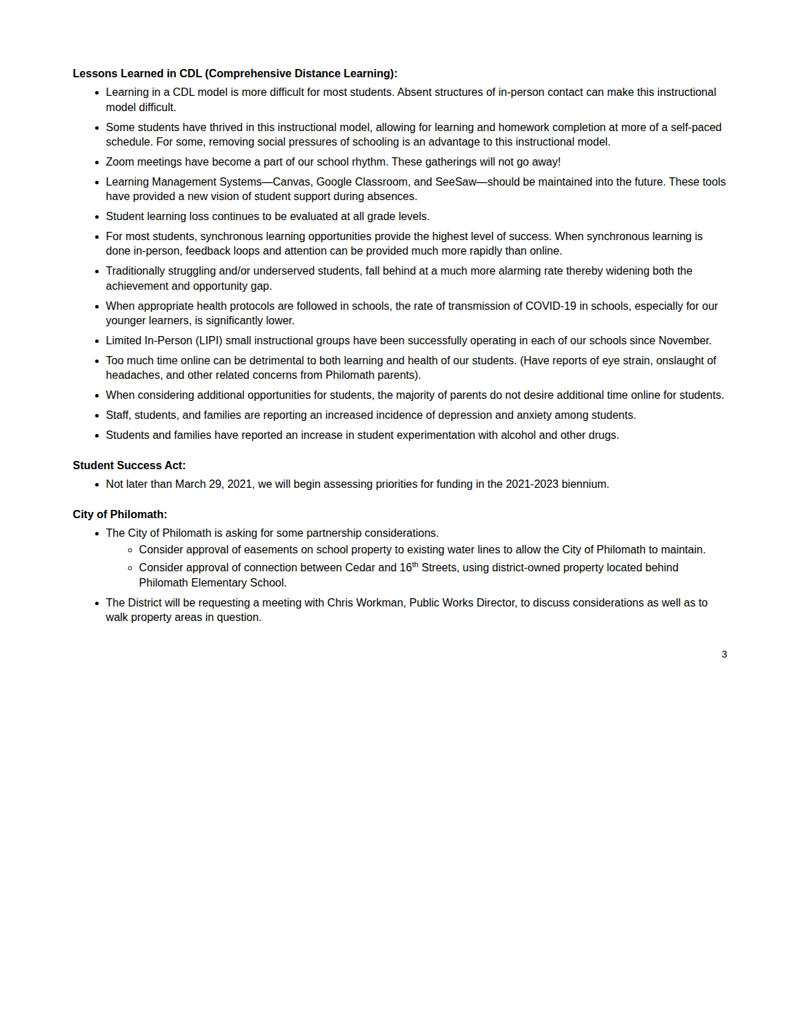Lessons Learned in CDL (Comprehensive Distance Learning):
Learning in a CDL model is more difficult for most students. Absent structures of in-person contact can make this instructional model difficult.
Some students have thrived in this instructional model, allowing for learning and homework completion at more of a self-paced schedule. For some, removing social pressures of schooling is an advantage to this instructional model.
Zoom meetings have become a part of our school rhythm. These gatherings will not go away!
Learning Management Systems—Canvas, Google Classroom, and SeeSaw—should be maintained into the future. These tools have provided a new vision of student support during absences.
Student learning loss continues to be evaluated at all grade levels.
For most students, synchronous learning opportunities provide the highest level of success. When synchronous learning is done in-person, feedback loops and attention can be provided much more rapidly than online.
Traditionally struggling and/or underserved students, fall behind at a much more alarming rate thereby widening both the achievement and opportunity gap.
When appropriate health protocols are followed in schools, the rate of transmission of COVID-19 in schools, especially for our younger learners, is significantly lower.
Limited In-Person (LIPI) small instructional groups have been successfully operating in each of our schools since November.
Too much time online can be detrimental to both learning and health of our students. (Have reports of eye strain, onslaught of headaches, and other related concerns from Philomath parents).
When considering additional opportunities for students, the majority of parents do not desire additional time online for students.
Staff, students, and families are reporting an increased incidence of depression and anxiety among students.
Students and families have reported an increase in student experimentation with alcohol and other drugs.
Student Success Act:
Not later than March 29, 2021, we will begin assessing priorities for funding in the 2021-2023 biennium.
City of Philomath:
The City of Philomath is asking for some partnership considerations.
Consider approval of easements on school property to existing water lines to allow the City of Philomath to maintain.
Consider approval of connection between Cedar and 16th Streets, using district-owned property located behind Philomath Elementary School.
The District will be requesting a meeting with Chris Workman, Public Works Director, to discuss considerations as well as to walk property areas in question.
3